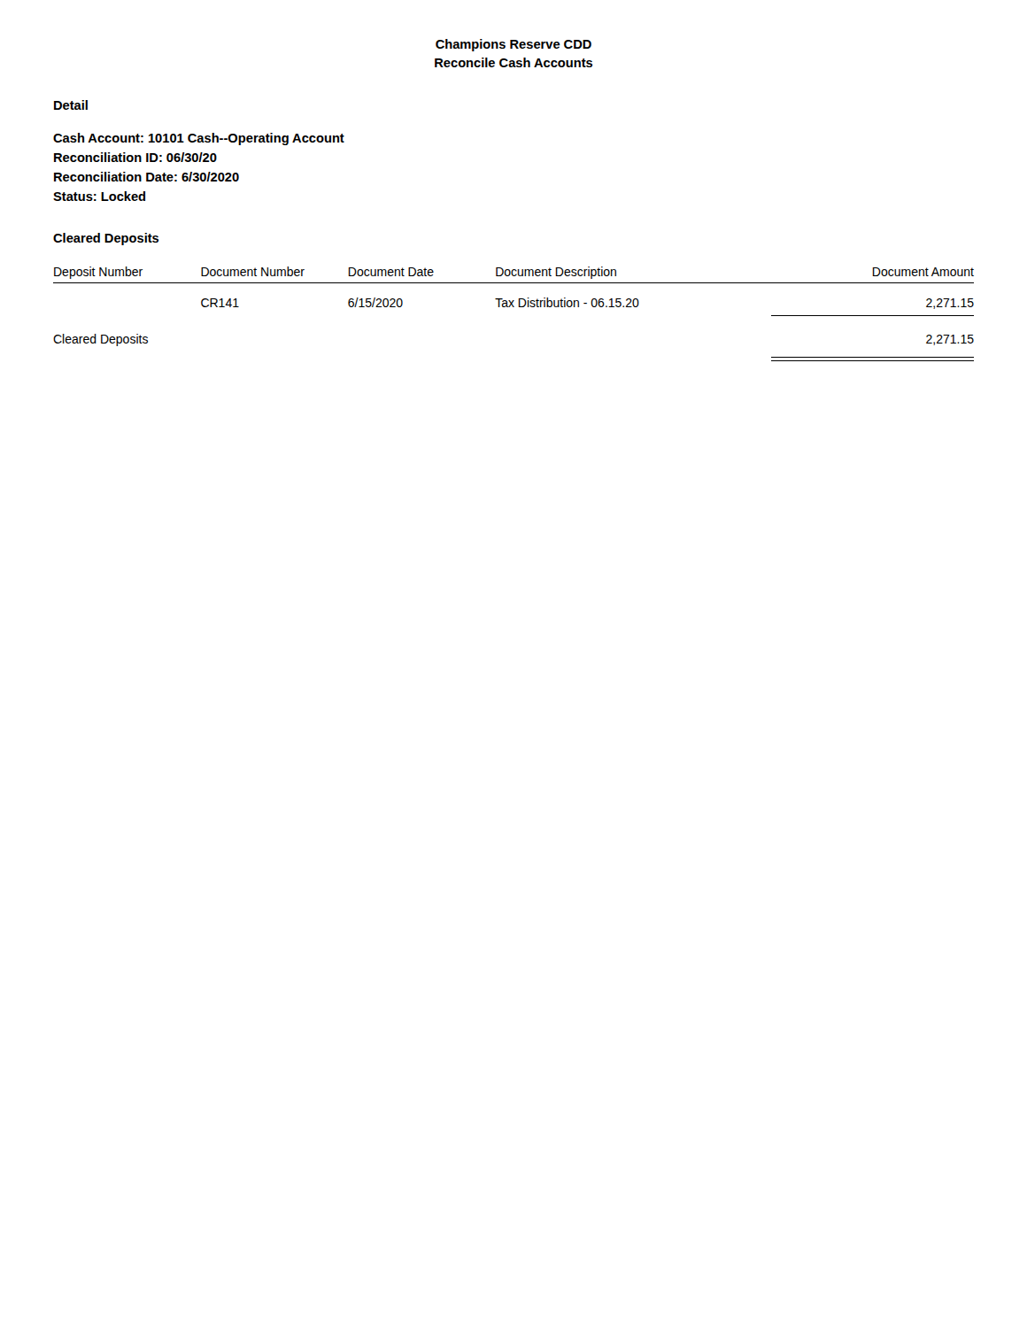Champions Reserve CDD
Reconcile Cash Accounts
Detail
Cash Account: 10101 Cash--Operating Account
Reconciliation ID: 06/30/20
Reconciliation Date: 6/30/2020
Status: Locked
Cleared Deposits
| Deposit Number | Document Number | Document Date | Document Description | Document Amount |
| --- | --- | --- | --- | --- |
| | CR141 | 6/15/2020 | Tax Distribution - 06.15.20 | 2,271.15 |
| Cleared Deposits | | | | 2,271.15 |